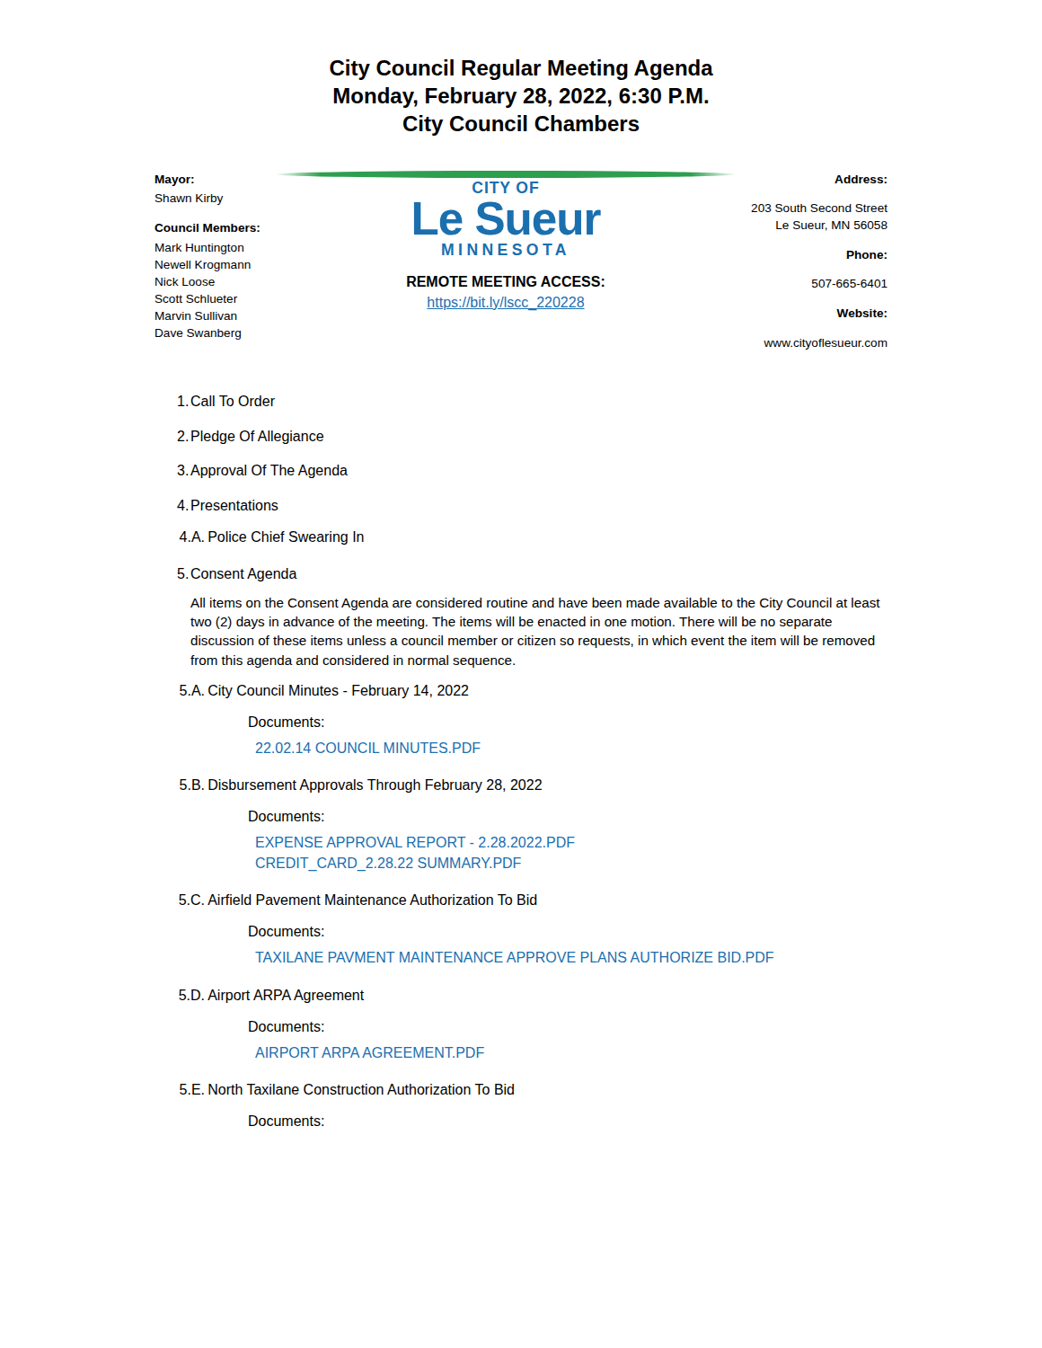City Council Regular Meeting Agenda
Monday, February 28, 2022, 6:30 P.M.
City Council Chambers
Mayor:
Shawn Kirby
Council Members:
Mark Huntington
Newell Krogmann
Nick Loose
Scott Schlueter
Marvin Sullivan
Dave Swanberg
CITY OF
Le Sueur
MINNESOTA
REMOTE MEETING ACCESS:
https://bit.ly/lscc_220228
Address:
203 South Second Street
Le Sueur, MN 56058
Phone:
507-665-6401
Website:
www.cityoflesueur.com
Call To Order
Pledge Of Allegiance
Approval Of The Agenda
Presentations
Police Chief Swearing In
Consent Agenda
All items on the Consent Agenda are considered routine and have been made available to the City Council at least two (2) days in advance of the meeting. The items will be enacted in one motion. There will be no separate discussion of these items unless a council member or citizen so requests, in which event the item will be removed from this agenda and considered in normal sequence.
City Council Minutes - February 14, 2022
Documents:
22.02.14 COUNCIL MINUTES.PDF
Disbursement Approvals Through February 28, 2022
Documents:
EXPENSE APPROVAL REPORT - 2.28.2022.PDF CREDIT_CARD_2.28.22 SUMMARY.PDF
Airfield Pavement Maintenance Authorization To Bid
Documents:
TAXILANE PAVMENT MAINTENANCE APPROVE PLANS AUTHORIZE BID.PDF
Airport ARPA Agreement
Documents:
AIRPORT ARPA AGREEMENT.PDF
North Taxilane Construction Authorization To Bid
Documents: